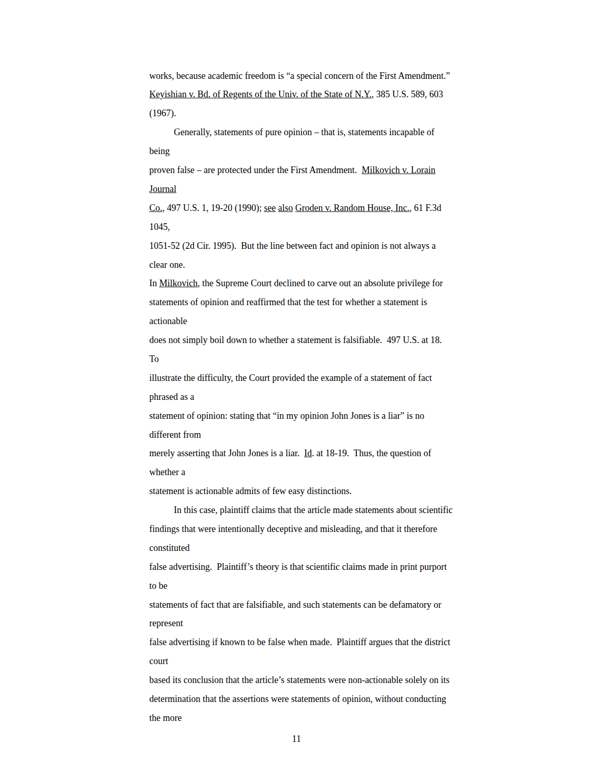works, because academic freedom is “a special concern of the First Amendment.”
Keyishian v. Bd. of Regents of the Univ. of the State of N.Y., 385 U.S. 589, 603 (1967).
Generally, statements of pure opinion – that is, statements incapable of being
proven false – are protected under the First Amendment. Milkovich v. Lorain Journal
Co., 497 U.S. 1, 19-20 (1990); see also Groden v. Random House, Inc., 61 F.3d 1045,
1051-52 (2d Cir. 1995). But the line between fact and opinion is not always a clear one.
In Milkovich, the Supreme Court declined to carve out an absolute privilege for
statements of opinion and reaffirmed that the test for whether a statement is actionable
does not simply boil down to whether a statement is falsifiable. 497 U.S. at 18. To
illustrate the difficulty, the Court provided the example of a statement of fact phrased as a
statement of opinion: stating that “in my opinion John Jones is a liar” is no different from
merely asserting that John Jones is a liar. Id. at 18-19. Thus, the question of whether a
statement is actionable admits of few easy distinctions.
In this case, plaintiff claims that the article made statements about scientific
findings that were intentionally deceptive and misleading, and that it therefore constituted
false advertising. Plaintiff’s theory is that scientific claims made in print purport to be
statements of fact that are falsifiable, and such statements can be defamatory or represent
false advertising if known to be false when made. Plaintiff argues that the district court
based its conclusion that the article’s statements were non-actionable solely on its
determination that the assertions were statements of opinion, without conducting the more
11